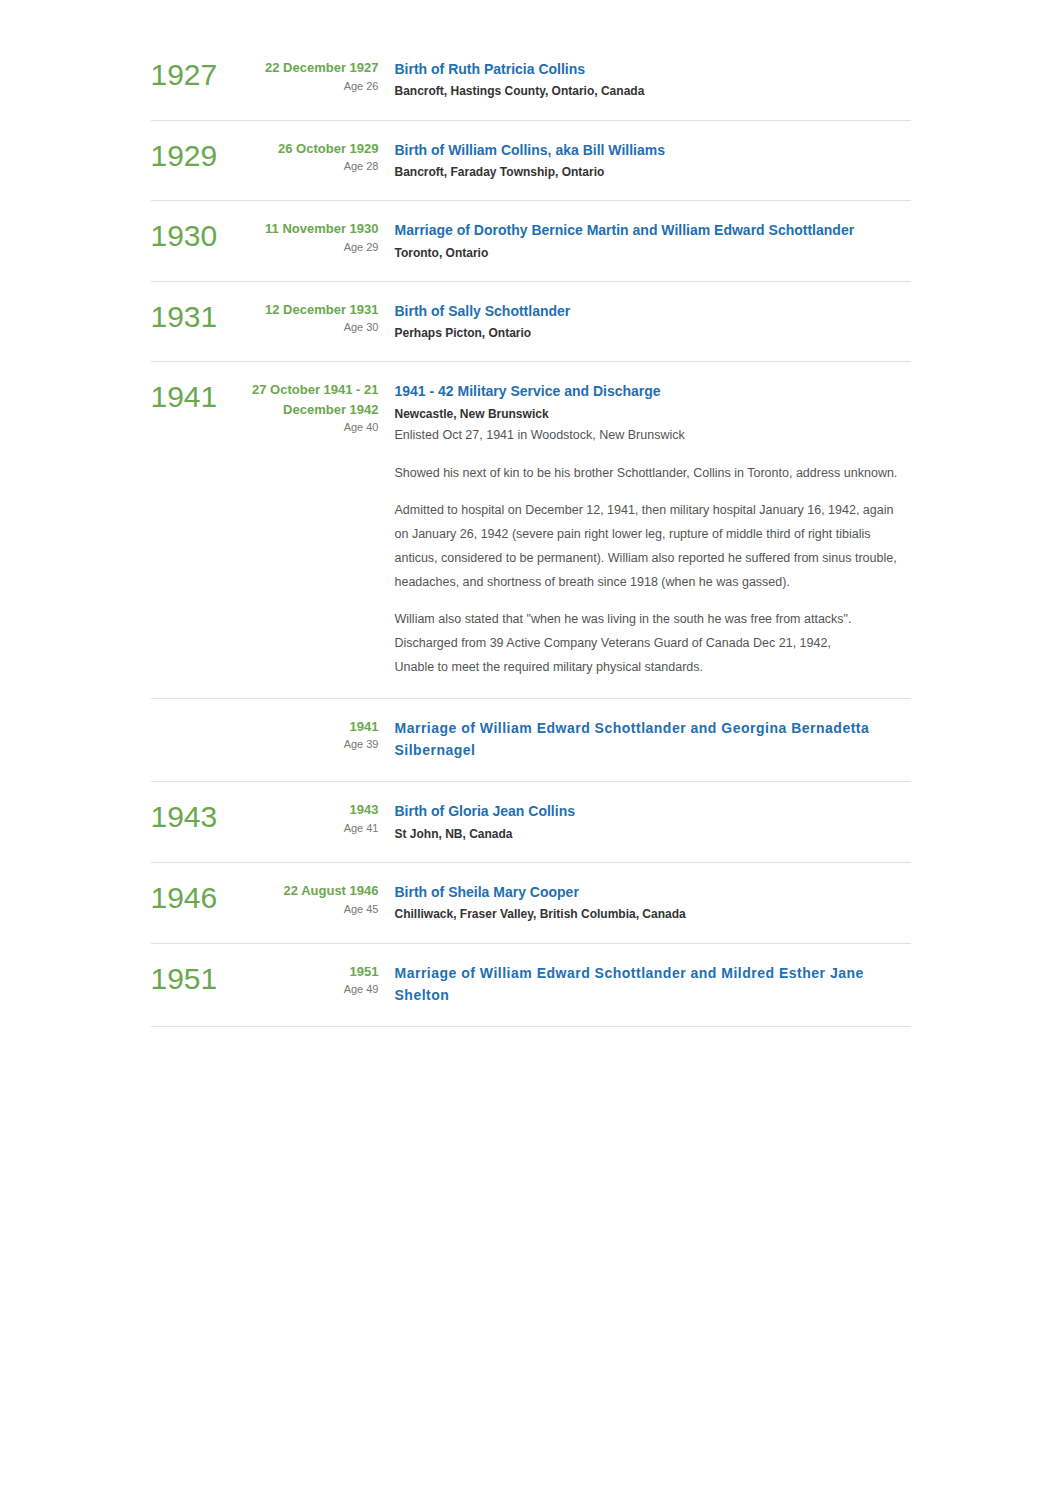1927
22 December 1927
Age 26
Birth of Ruth Patricia Collins
Bancroft, Hastings County, Ontario, Canada
1929
26 October 1929
Age 28
Birth of William Collins, aka Bill Williams
Bancroft, Faraday Township, Ontario
1930
11 November 1930
Age 29
Marriage of Dorothy Bernice Martin and William Edward Schottlander
Toronto, Ontario
1931
12 December 1931
Age 30
Birth of Sally Schottlander
Perhaps Picton, Ontario
1941
27 October 1941 - 21 December 1942
Age 40
1941 - 42 Military Service and Discharge
Newcastle, New Brunswick
Enlisted Oct 27, 1941 in Woodstock, New Brunswick
Showed his next of kin to be his brother Schottlander, Collins in Toronto, address unknown.
Admitted to hospital on December 12, 1941, then military hospital January 16, 1942, again on January 26, 1942 (severe pain right lower leg, rupture of middle third of right tibialis anticus, considered to be permanent). William also reported he suffered from sinus trouble, headaches, and shortness of breath since 1918 (when he was gassed).
William also stated that "when he was living in the south he was free from attacks".
Discharged from 39 Active Company Veterans Guard of Canada Dec 21, 1942,
Unable to meet the required military physical standards.
1941
Age 39
Marriage of William Edward Schottlander and Georgina Bernadetta Silbernagel
1943
1943
Age 41
Birth of Gloria Jean Collins
St John, NB, Canada
1946
22 August 1946
Age 45
Birth of Sheila Mary Cooper
Chilliwack, Fraser Valley, British Columbia, Canada
1951
1951
Age 49
Marriage of William Edward Schottlander and Mildred Esther Jane Shelton